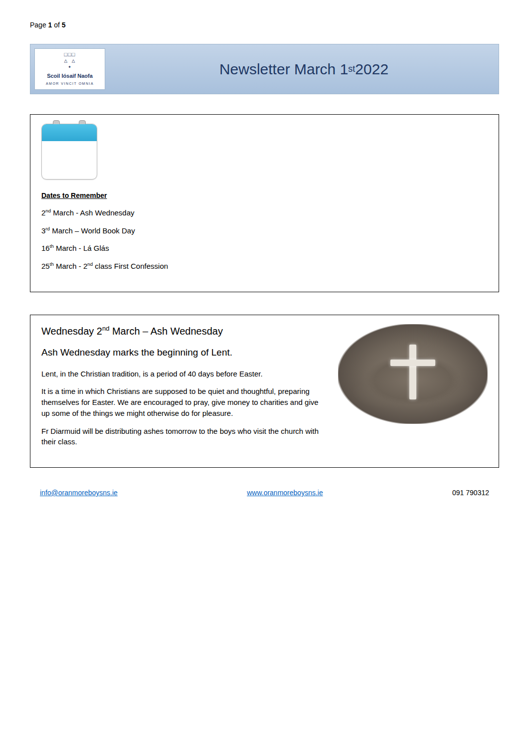Page 1 of 5
□□□
△ △
✦
Scoil Iósaif Naofa
AMOR VINCIT OMNIA
Newsletter March 1st 2022
Dates to Remember
2nd March - Ash Wednesday
3rd March – World Book Day
16th March - Lá Glás
25th March - 2nd class First Confession
Wednesday 2nd March – Ash Wednesday
Ash Wednesday marks the beginning of Lent.
Lent, in the Christian tradition, is a period of 40 days before Easter.
It is a time in which Christians are supposed to be quiet and thoughtful, preparing themselves for Easter. We are encouraged to pray, give money to charities and give up some of the things we might otherwise do for pleasure.
Fr Diarmuid will be distributing ashes tomorrow to the boys who visit the church with their class.
info@oranmoreboysns.ie www.oranmoreboysns.ie 091 790312